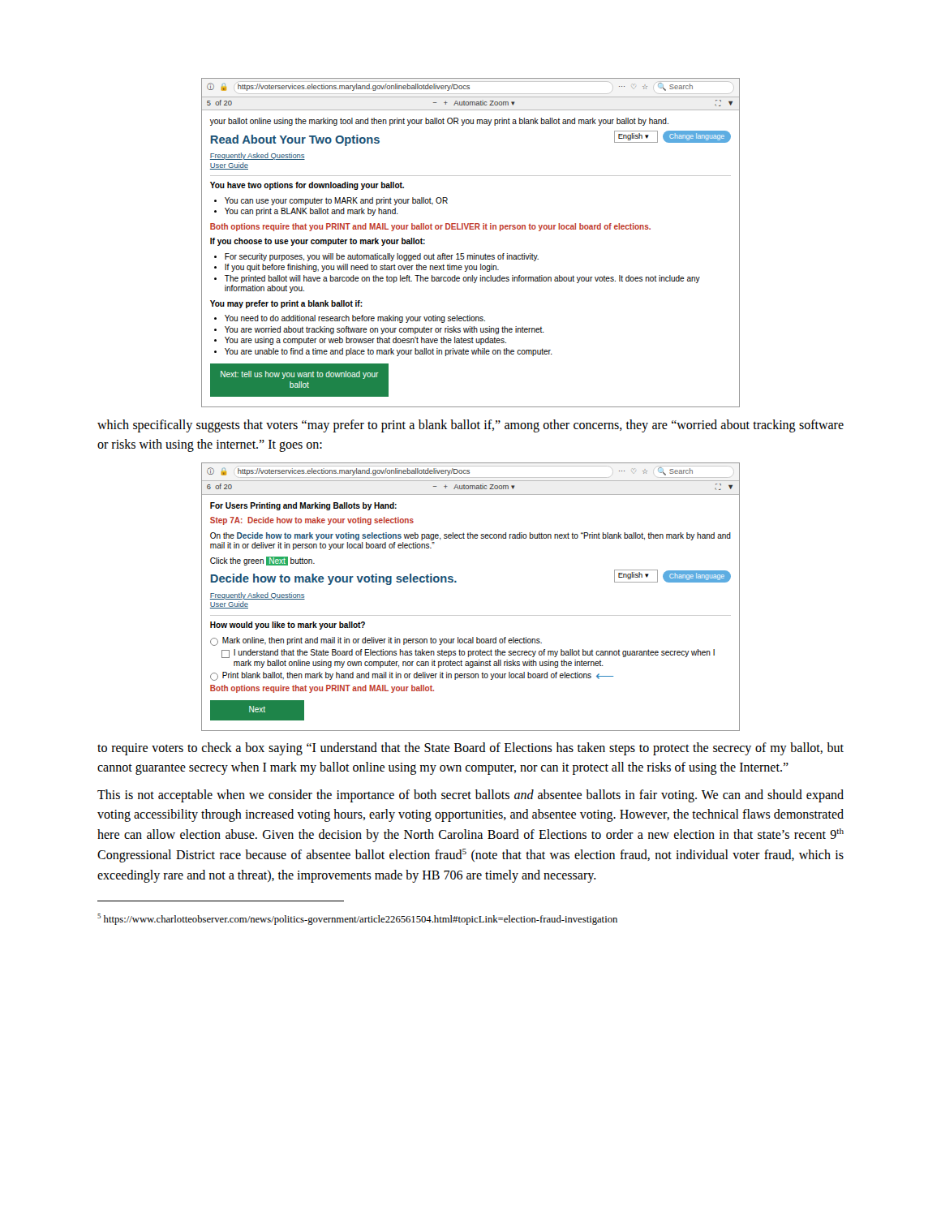ⓘ🔒 https://voterservices.elections.maryland.gov/onlineballotdelivery/Docs ⋯♡☆ 🔍 Search
5 of 20 − + Automatic Zoom ▾ ⛶ ▼
your ballot online using the marking tool and then print your ballot OR you may print a blank ballot and mark your ballot by hand.
English ▾ Change language
Read About Your Two Options
Frequently Asked Questions User Guide
You have two options for downloading your ballot.
You can use your computer to MARK and print your ballot, OR
You can print a BLANK ballot and mark by hand.
Both options require that you PRINT and MAIL your ballot or DELIVER it in person to your local board of elections.
If you choose to use your computer to mark your ballot:
For security purposes, you will be automatically logged out after 15 minutes of inactivity.
If you quit before finishing, you will need to start over the next time you login.
The printed ballot will have a barcode on the top left. The barcode only includes information about your votes. It does not include any information about you.
You may prefer to print a blank ballot if:
You need to do additional research before making your voting selections.
You are worried about tracking software on your computer or risks with using the internet.
You are using a computer or web browser that doesn't have the latest updates.
You are unable to find a time and place to mark your ballot in private while on the computer.
Next: tell us how you want to download your ballot
which specifically suggests that voters “may prefer to print a blank ballot if,” among other concerns, they are “worried about tracking software or risks with using the internet.” It goes on:
ⓘ🔒 https://voterservices.elections.maryland.gov/onlineballotdelivery/Docs ⋯♡☆ 🔍 Search
6 of 20 − + Automatic Zoom ▾ ⛶ ▼
For Users Printing and Marking Ballots by Hand:
Step 7A: Decide how to make your voting selections
On the Decide how to mark your voting selections web page, select the second radio button next to “Print blank ballot, then mark by hand and mail it in or deliver it in person to your local board of elections.”
Click the green Next button.
English ▾ Change language
Decide how to make your voting selections.
Frequently Asked Questions User Guide
How would you like to mark your ballot?
Mark online, then print and mail it in or deliver it in person to your local board of elections.
I understand that the State Board of Elections has taken steps to protect the secrecy of my ballot but cannot guarantee secrecy when I mark my ballot online using my own computer, nor can it protect against all risks with using the internet.
Print blank ballot, then mark by hand and mail it in or deliver it in person to your local board of elections ⟵
Both options require that you PRINT and MAIL your ballot.
Next
to require voters to check a box saying “I understand that the State Board of Elections has taken steps to protect the secrecy of my ballot, but cannot guarantee secrecy when I mark my ballot online using my own computer, nor can it protect all the risks of using the Internet.”
This is not acceptable when we consider the importance of both secret ballots and absentee ballots in fair voting. We can and should expand voting accessibility through increased voting hours, early voting opportunities, and absentee voting. However, the technical flaws demonstrated here can allow election abuse. Given the decision by the North Carolina Board of Elections to order a new election in that state’s recent 9th Congressional District race because of absentee ballot election fraud5 (note that that was election fraud, not individual voter fraud, which is exceedingly rare and not a threat), the improvements made by HB 706 are timely and necessary.
5 https://www.charlotteobserver.com/news/politics-government/article226561504.html#topicLink=election-fraud-investigation